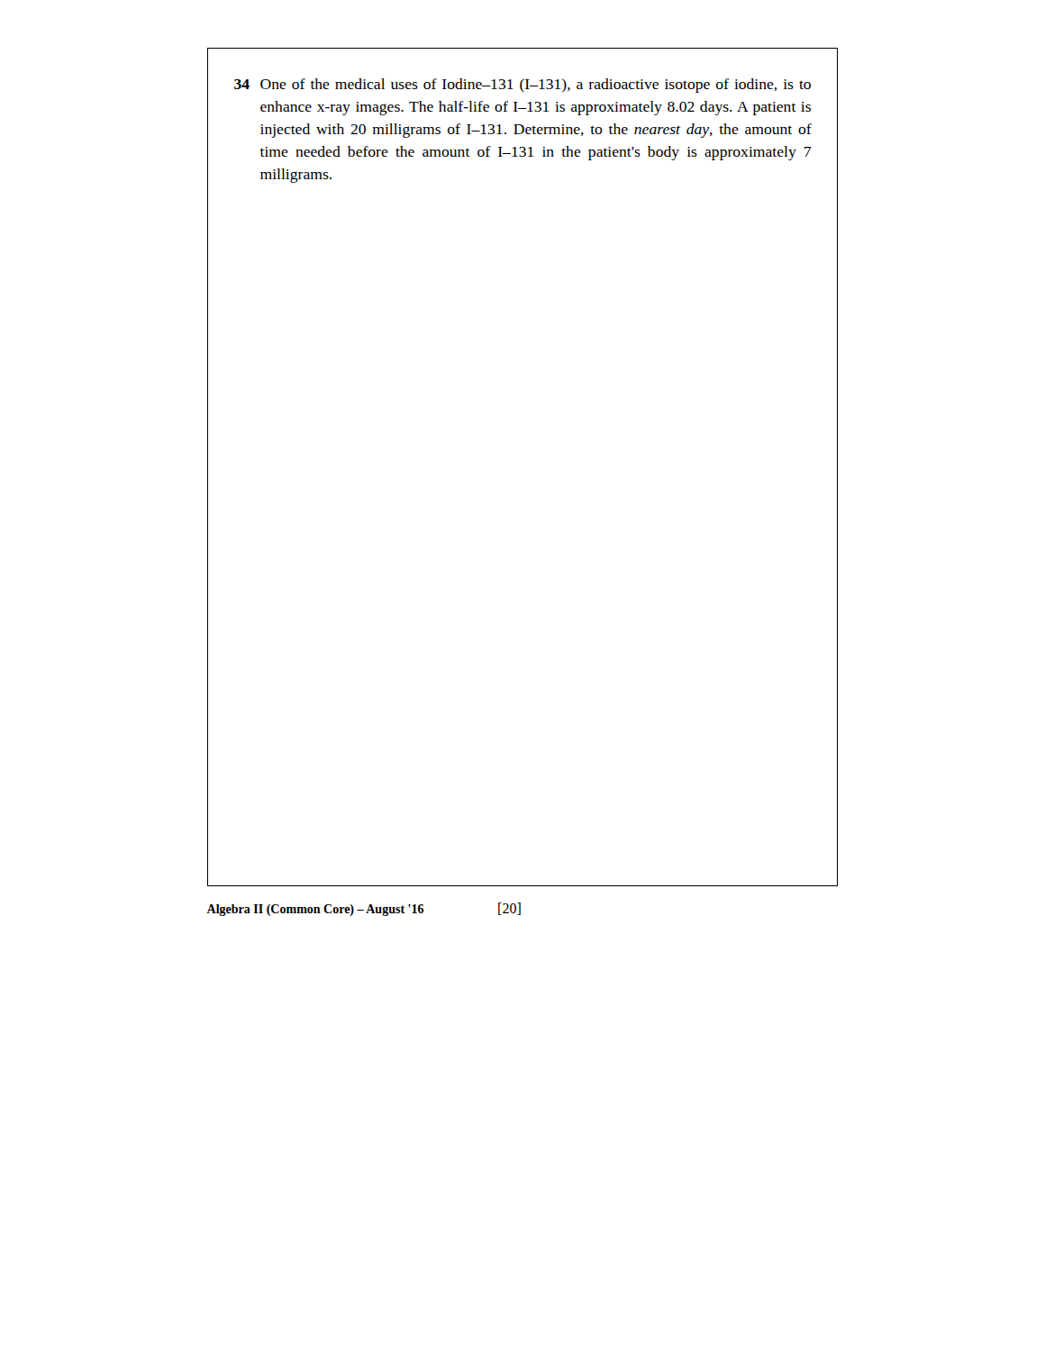34
One of the medical uses of Iodine–131 (I–131), a radioactive isotope of iodine, is to enhance x-ray images. The half-life of I–131 is approximately 8.02 days. A patient is injected with 20 milligrams of I–131. Determine, to the nearest day, the amount of time needed before the amount of I–131 in the patient's body is approximately 7 milligrams.
Algebra II (Common Core) – August '16 [20]